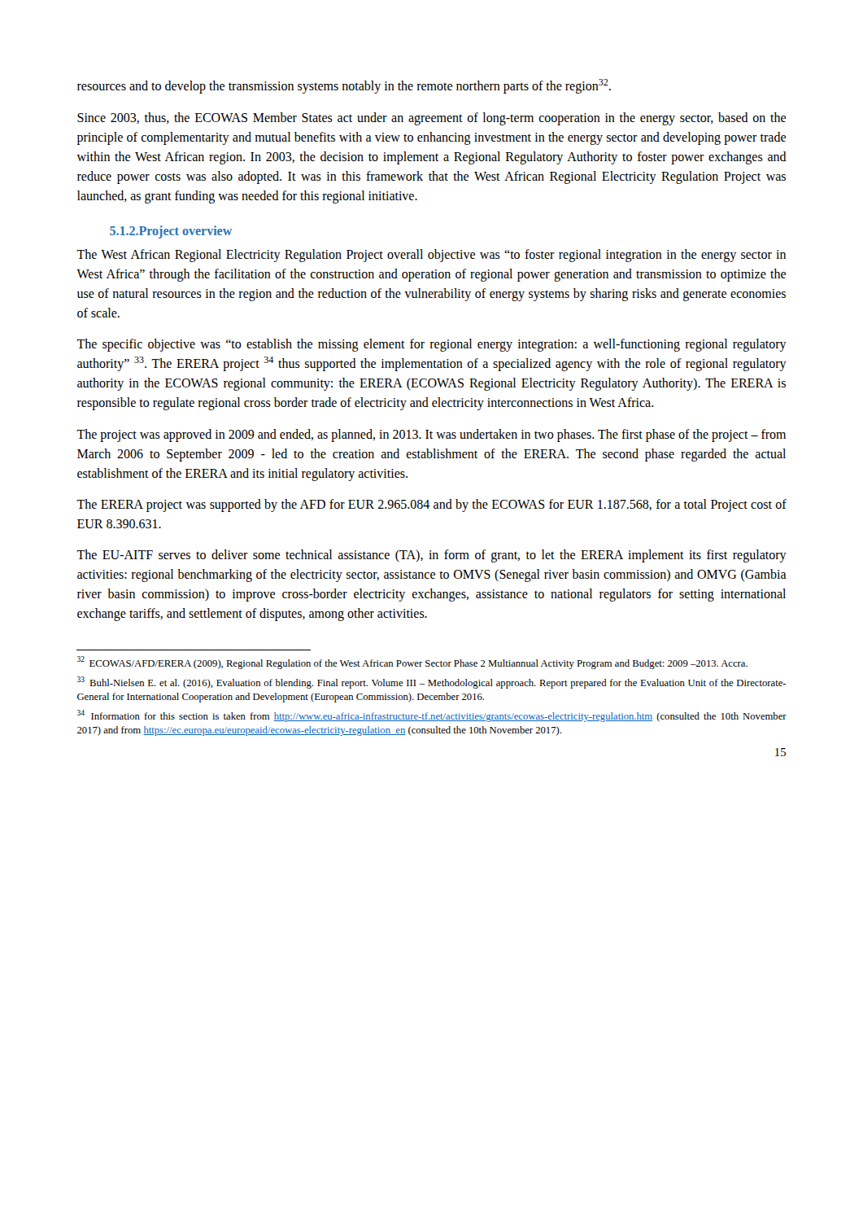resources and to develop the transmission systems notably in the remote northern parts of the region32.
Since 2003, thus, the ECOWAS Member States act under an agreement of long-term cooperation in the energy sector, based on the principle of complementarity and mutual benefits with a view to enhancing investment in the energy sector and developing power trade within the West African region. In 2003, the decision to implement a Regional Regulatory Authority to foster power exchanges and reduce power costs was also adopted. It was in this framework that the West African Regional Electricity Regulation Project was launched, as grant funding was needed for this regional initiative.
5.1.2.Project overview
The West African Regional Electricity Regulation Project overall objective was “to foster regional integration in the energy sector in West Africa” through the facilitation of the construction and operation of regional power generation and transmission to optimize the use of natural resources in the region and the reduction of the vulnerability of energy systems by sharing risks and generate economies of scale.
The specific objective was “to establish the missing element for regional energy integration: a well-functioning regional regulatory authority” 33. The ERERA project 34 thus supported the implementation of a specialized agency with the role of regional regulatory authority in the ECOWAS regional community: the ERERA (ECOWAS Regional Electricity Regulatory Authority). The ERERA is responsible to regulate regional cross border trade of electricity and electricity interconnections in West Africa.
The project was approved in 2009 and ended, as planned, in 2013. It was undertaken in two phases. The first phase of the project – from March 2006 to September 2009 - led to the creation and establishment of the ERERA. The second phase regarded the actual establishment of the ERERA and its initial regulatory activities.
The ERERA project was supported by the AFD for EUR 2.965.084 and by the ECOWAS for EUR 1.187.568, for a total Project cost of EUR 8.390.631.
The EU-AITF serves to deliver some technical assistance (TA), in form of grant, to let the ERERA implement its first regulatory activities: regional benchmarking of the electricity sector, assistance to OMVS (Senegal river basin commission) and OMVG (Gambia river basin commission) to improve cross-border electricity exchanges, assistance to national regulators for setting international exchange tariffs, and settlement of disputes, among other activities.
32 ECOWAS/AFD/ERERA (2009), Regional Regulation of the West African Power Sector Phase 2 Multiannual Activity Program and Budget: 2009 –2013. Accra.
33 Buhl-Nielsen E. et al. (2016), Evaluation of blending. Final report. Volume III – Methodological approach. Report prepared for the Evaluation Unit of the Directorate-General for International Cooperation and Development (European Commission). December 2016.
34 Information for this section is taken from http://www.eu-africa-infrastructure-tf.net/activities/grants/ecowas-electricity-regulation.htm (consulted the 10th November 2017) and from https://ec.europa.eu/europeaid/ecowas-electricity-regulation_en (consulted the 10th November 2017).
15